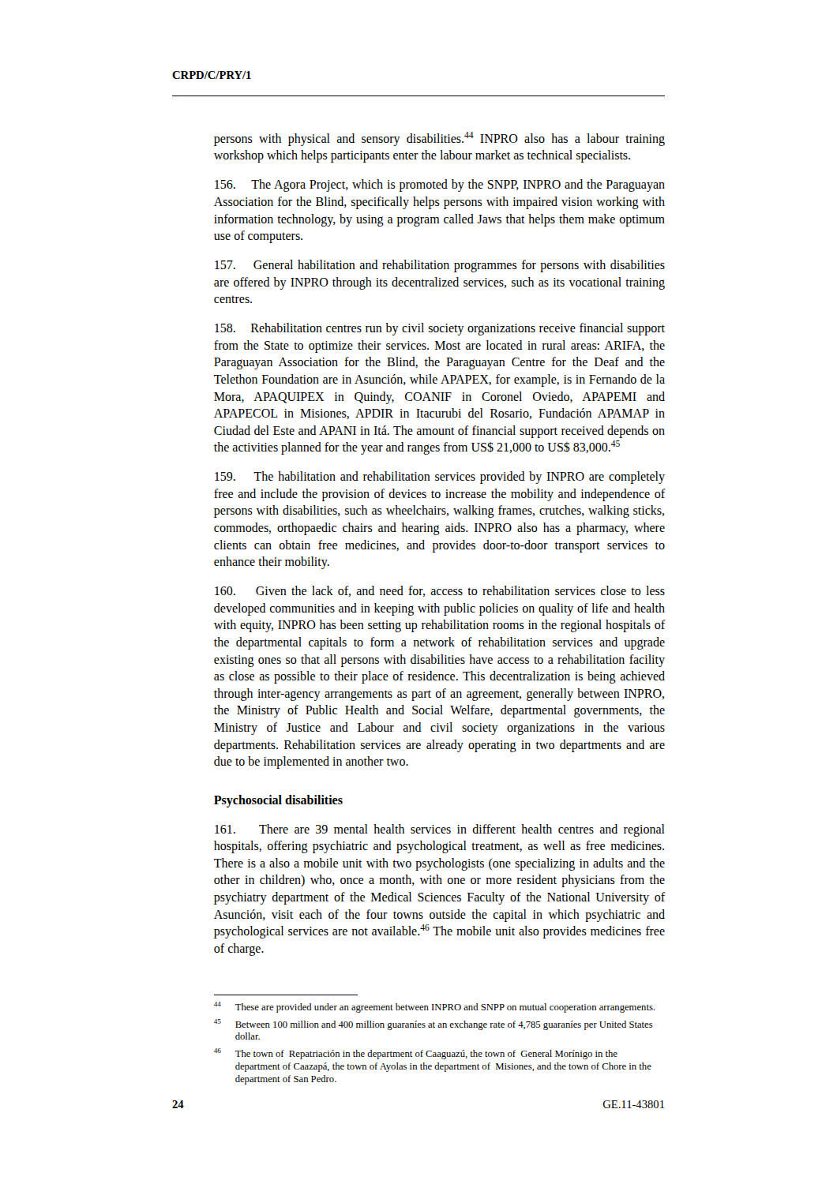CRPD/C/PRY/1
persons with physical and sensory disabilities.44 INPRO also has a labour training workshop which helps participants enter the labour market as technical specialists.
156. The Agora Project, which is promoted by the SNPP, INPRO and the Paraguayan Association for the Blind, specifically helps persons with impaired vision working with information technology, by using a program called Jaws that helps them make optimum use of computers.
157. General habilitation and rehabilitation programmes for persons with disabilities are offered by INPRO through its decentralized services, such as its vocational training centres.
158. Rehabilitation centres run by civil society organizations receive financial support from the State to optimize their services. Most are located in rural areas: ARIFA, the Paraguayan Association for the Blind, the Paraguayan Centre for the Deaf and the Telethon Foundation are in Asunción, while APAPEX, for example, is in Fernando de la Mora, APAQUIPEX in Quindy, COANIF in Coronel Oviedo, APAPEMI and APAPECOL in Misiones, APDIR in Itacurubi del Rosario, Fundación APAMAP in Ciudad del Este and APANI in Itá. The amount of financial support received depends on the activities planned for the year and ranges from US$ 21,000 to US$ 83,000.45
159. The habilitation and rehabilitation services provided by INPRO are completely free and include the provision of devices to increase the mobility and independence of persons with disabilities, such as wheelchairs, walking frames, crutches, walking sticks, commodes, orthopaedic chairs and hearing aids. INPRO also has a pharmacy, where clients can obtain free medicines, and provides door-to-door transport services to enhance their mobility.
160. Given the lack of, and need for, access to rehabilitation services close to less developed communities and in keeping with public policies on quality of life and health with equity, INPRO has been setting up rehabilitation rooms in the regional hospitals of the departmental capitals to form a network of rehabilitation services and upgrade existing ones so that all persons with disabilities have access to a rehabilitation facility as close as possible to their place of residence. This decentralization is being achieved through inter-agency arrangements as part of an agreement, generally between INPRO, the Ministry of Public Health and Social Welfare, departmental governments, the Ministry of Justice and Labour and civil society organizations in the various departments. Rehabilitation services are already operating in two departments and are due to be implemented in another two.
Psychosocial disabilities
161. There are 39 mental health services in different health centres and regional hospitals, offering psychiatric and psychological treatment, as well as free medicines. There is a also a mobile unit with two psychologists (one specializing in adults and the other in children) who, once a month, with one or more resident physicians from the psychiatry department of the Medical Sciences Faculty of the National University of Asunción, visit each of the four towns outside the capital in which psychiatric and psychological services are not available.46 The mobile unit also provides medicines free of charge.
44
These are provided under an agreement between INPRO and SNPP on mutual cooperation arrangements.
45
Between 100 million and 400 million guaraníes at an exchange rate of 4,785 guaraníes per United States dollar.
46
The town of Repatriación in the department of Caaguazú, the town of General Morínigo in the department of Caazapá, the town of Ayolas in the department of Misiones, and the town of Chore in the department of San Pedro.
24
GE.11-43801